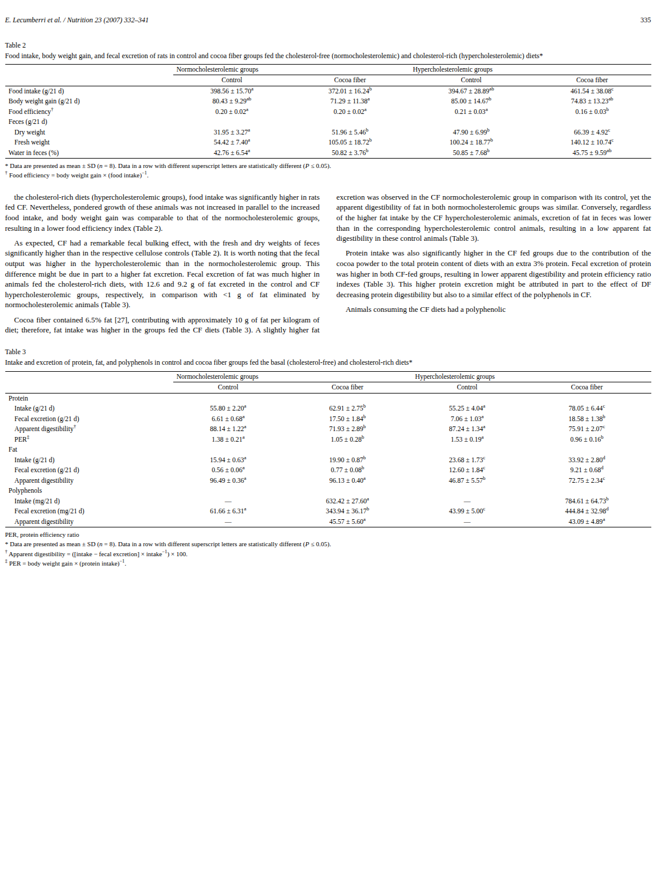E. Lecumberri et al. / Nutrition 23 (2007) 332–341 335
Table 2
Food intake, body weight gain, and fecal excretion of rats in control and cocoa fiber groups fed the cholesterol-free (normocholesterolemic) and cholesterol-rich (hypercholesterolemic) diets*
| | Normocholesterolemic groups | Hypercholesterolemic groups |
| --- | --- | --- |
| Control | Cocoa fiber | Control | Cocoa fiber |
| Food intake (g/21 d) | 398.56 ± 15.70 a | 372.01 ± 16.24 b | 394.67 ± 28.89 ab | 461.54 ± 38.08 c |
| Body weight gain (g/21 d) | 80.43 ± 9.29 ab | 71.29 ± 11.38 a | 85.00 ± 14.67 b | 74.83 ± 13.23 ab |
| Food efficiency † | 0.20 ± 0.02 a | 0.20 ± 0.02 a | 0.21 ± 0.03 a | 0.16 ± 0.03 b |
| Feces (g/21 d) | | | | |
| Dry weight | 31.95 ± 3.27 a | 51.96 ± 5.46 b | 47.90 ± 6.99 b | 66.39 ± 4.92 c |
| Fresh weight | 54.42 ± 7.40 a | 105.05 ± 18.72 b | 100.24 ± 18.77 b | 140.12 ± 10.74 c |
| Water in feces (%) | 42.76 ± 6.54 a | 50.82 ± 3.76 b | 50.85 ± 7.68 b | 45.75 ± 9.59 ab |
* Data are presented as mean ± SD (n = 8). Data in a row with different superscript letters are statistically different (P ≤ 0.05).
† Food efficiency = body weight gain × (food intake)−1.
the cholesterol-rich diets (hypercholesterolemic groups), food intake was significantly higher in rats fed CF. Nevertheless, pondered growth of these animals was not increased in parallel to the increased food intake, and body weight gain was comparable to that of the normocholesterolemic groups, resulting in a lower food efficiency index (Table 2).
As expected, CF had a remarkable fecal bulking effect, with the fresh and dry weights of feces significantly higher than in the respective cellulose controls (Table 2). It is worth noting that the fecal output was higher in the hypercholesterolemic than in the normocholesterolemic group. This difference might be due in part to a higher fat excretion. Fecal excretion of fat was much higher in animals fed the cholesterol-rich diets, with 12.6 and 9.2 g of fat excreted in the control and CF hypercholesterolemic groups, respectively, in comparison with <1 g of fat eliminated by normocholesterolemic animals (Table 3).
Cocoa fiber contained 6.5% fat [27], contributing with approximately 10 g of fat per kilogram of diet; therefore, fat intake was higher in the groups fed the CF diets (Table 3). A slightly higher fat excretion was observed in the CF normocholesterolemic group in comparison with its control, yet the apparent digestibility of fat in both normocholesterolemic groups was similar. Conversely, regardless of the higher fat intake by the CF hypercholesterolemic animals, excretion of fat in feces was lower than in the corresponding hypercholesterolemic control animals, resulting in a low apparent fat digestibility in these control animals (Table 3).
Protein intake was also significantly higher in the CF fed groups due to the contribution of the cocoa powder to the total protein content of diets with an extra 3% protein. Fecal excretion of protein was higher in both CF-fed groups, resulting in lower apparent digestibility and protein efficiency ratio indexes (Table 3). This higher protein excretion might be attributed in part to the effect of DF decreasing protein digestibility but also to a similar effect of the polyphenols in CF.
Animals consuming the CF diets had a polyphenolic
Table 3
Intake and excretion of protein, fat, and polyphenols in control and cocoa fiber groups fed the basal (cholesterol-free) and cholesterol-rich diets*
| | Normocholesterolemic groups | Hypercholesterolemic groups |
| --- | --- | --- |
| Control | Cocoa fiber | Control | Cocoa fiber |
| Protein | | | | |
| Intake (g/21 d) | 55.80 ± 2.20 a | 62.91 ± 2.75 b | 55.25 ± 4.04 a | 78.05 ± 6.44 c |
| Fecal excretion (g/21 d) | 6.61 ± 0.68 a | 17.50 ± 1.84 b | 7.06 ± 1.03 a | 18.58 ± 1.38 b |
| Apparent digestibility † | 88.14 ± 1.22 a | 71.93 ± 2.89 b | 87.24 ± 1.34 a | 75.91 ± 2.07 c |
| PER ‡ | 1.38 ± 0.21 a | 1.05 ± 0.28 b | 1.53 ± 0.19 a | 0.96 ± 0.16 b |
| Fat | | | | |
| Intake (g/21 d) | 15.94 ± 0.63 a | 19.90 ± 0.87 b | 23.68 ± 1.73 c | 33.92 ± 2.80 d |
| Fecal excretion (g/21 d) | 0.56 ± 0.06 a | 0.77 ± 0.08 b | 12.60 ± 1.84 c | 9.21 ± 0.68 d |
| Apparent digestibility | 96.49 ± 0.36 a | 96.13 ± 0.40 a | 46.87 ± 5.57 b | 72.75 ± 2.34 c |
| Polyphenols | | | | |
| Intake (mg/21 d) | — | 632.42 ± 27.60 a | — | 784.61 ± 64.73 b |
| Fecal excretion (mg/21 d) | 61.66 ± 6.31 a | 343.94 ± 36.17 b | 43.99 ± 5.00 c | 444.84 ± 32.98 d |
| Apparent digestibility | — | 45.57 ± 5.60 a | — | 43.09 ± 4.89 a |
PER, protein efficiency ratio
* Data are presented as mean ± SD (n = 8). Data in a row with different superscript letters are statistically different (P ≤ 0.05).
† Apparent digestibility = ([intake − fecal excretion] × intake−1) × 100.
‡ PER = body weight gain × (protein intake)−1.